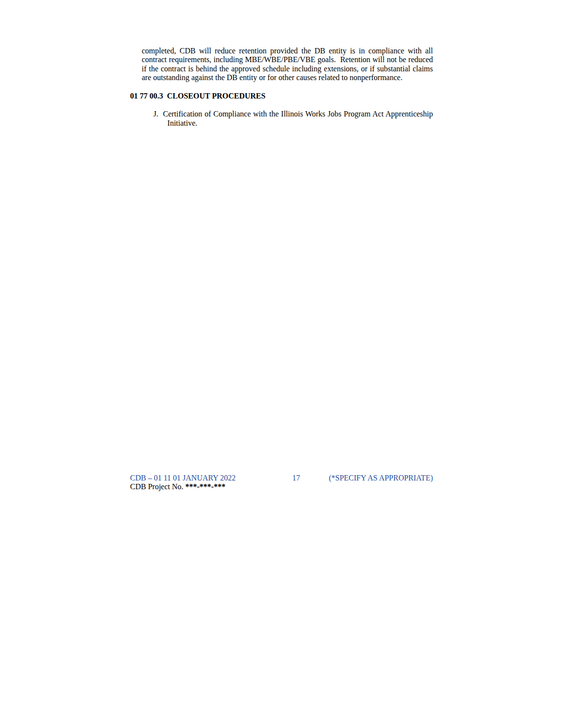completed, CDB will reduce retention provided the DB entity is in compliance with all contract requirements, including MBE/WBE/PBE/VBE goals. Retention will not be reduced if the contract is behind the approved schedule including extensions, or if substantial claims are outstanding against the DB entity or for other causes related to nonperformance.
01 77 00.3 CLOSEOUT PROCEDURES
J. Certification of Compliance with the Illinois Works Jobs Program Act Apprenticeship Initiative.
CDB – 01 11 01 JANUARY 2022 17 (*SPECIFY AS APPROPRIATE)
CDB Project No. ***-***-***